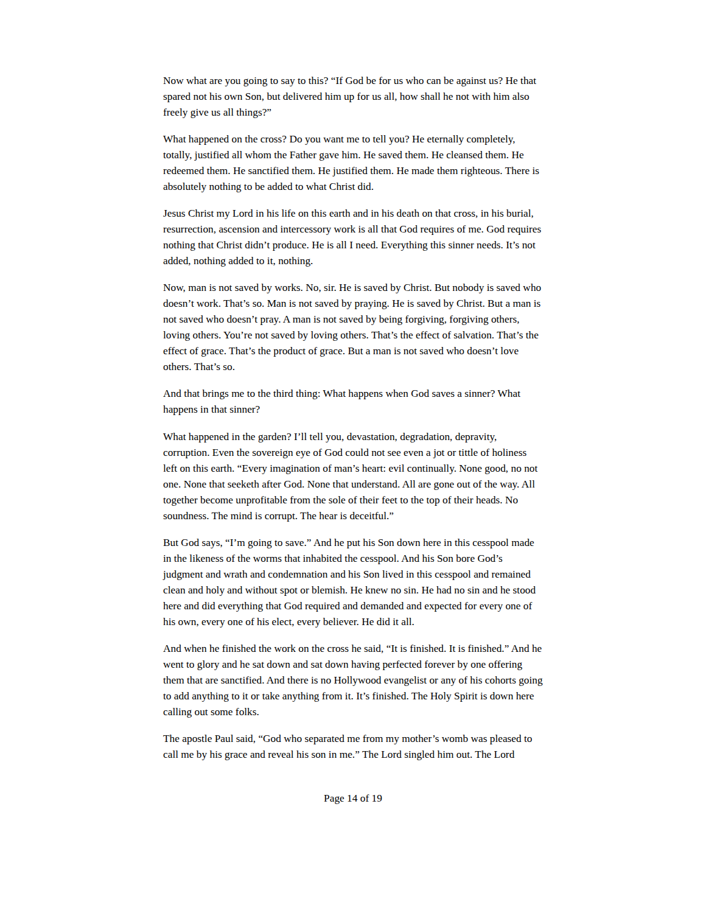Now what are you going to say to this? “If God be for us who can be against us? He that spared not his own Son, but delivered him up for us all, how shall he not with him also freely give us all things?”
What happened on the cross? Do you want me to tell you? He eternally completely, totally, justified all whom the Father gave him. He saved them. He cleansed them. He redeemed them. He sanctified them. He justified them. He made them righteous. There is absolutely nothing to be added to what Christ did.
Jesus Christ my Lord in his life on this earth and in his death on that cross, in his burial, resurrection, ascension and intercessory work is all that God requires of me. God requires nothing that Christ didn’t produce. He is all I need. Everything this sinner needs. It’s not added, nothing added to it, nothing.
Now, man is not saved by works. No, sir. He is saved by Christ. But nobody is saved who doesn’t work. That’s so. Man is not saved by praying. He is saved by Christ. But a man is not saved who doesn’t pray. A man is not saved by being forgiving, forgiving others, loving others. You’re not saved by loving others. That’s the effect of salvation. That’s the effect of grace. That’s the product of grace. But a man is not saved who doesn’t love others. That’s so.
And that brings me to the third thing: What happens when God saves a sinner? What happens in that sinner?
What happened in the garden? I’ll tell you, devastation, degradation, depravity, corruption. Even the sovereign eye of God could not see even a jot or tittle of holiness left on this earth. “Every imagination of man’s heart: evil continually. None good, no not one. None that seeketh after God. None that understand. All are gone out of the way. All together become unprofitable from the sole of their feet to the top of their heads. No soundness. The mind is corrupt. The hear is deceitful.”
But God says, “I’m going to save.” And he put his Son down here in this cesspool made in the likeness of the worms that inhabited the cesspool. And his Son bore God’s judgment and wrath and condemnation and his Son lived in this cesspool and remained clean and holy and without spot or blemish. He knew no sin. He had no sin and he stood here and did everything that God required and demanded and expected for every one of his own, every one of his elect, every believer. He did it all.
And when he finished the work on the cross he said, “It is finished. It is finished.” And he went to glory and he sat down and sat down having perfected forever by one offering them that are sanctified. And there is no Hollywood evangelist or any of his cohorts going to add anything to it or take anything from it. It’s finished. The Holy Spirit is down here calling out some folks.
The apostle Paul said, “God who separated me from my mother’s womb was pleased to call me by his grace and reveal his son in me.” The Lord singled him out. The Lord
Page 14 of 19